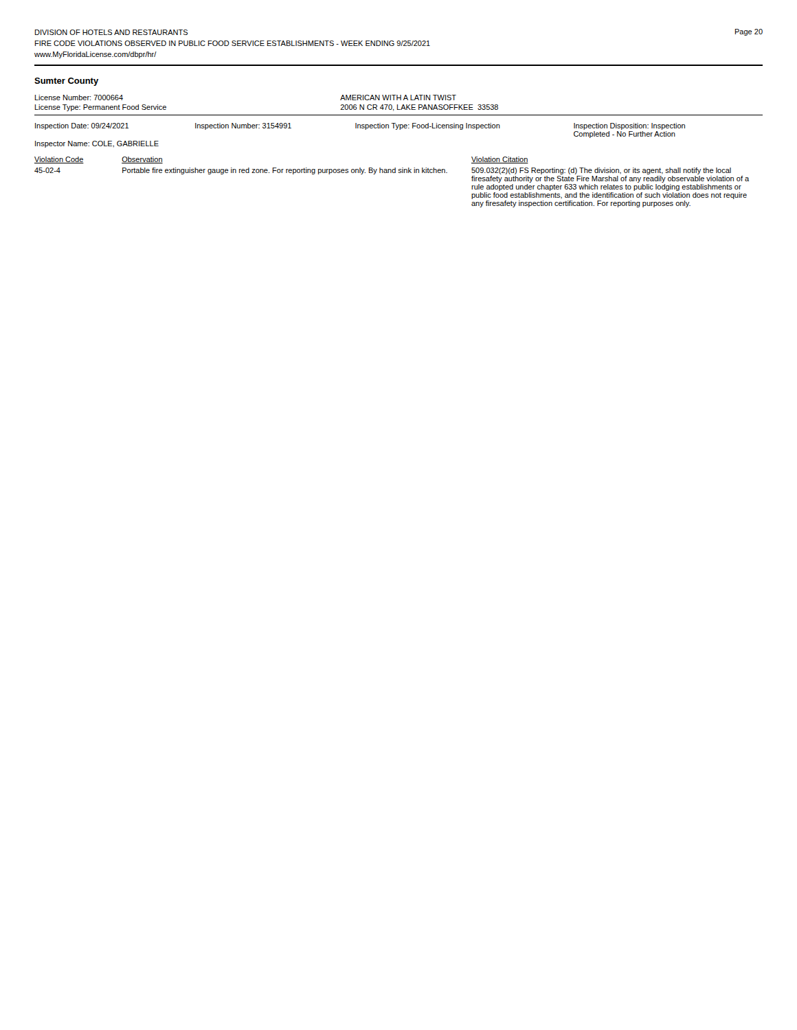Page 20
DIVISION OF HOTELS AND RESTAURANTS
FIRE CODE VIOLATIONS OBSERVED IN PUBLIC FOOD SERVICE ESTABLISHMENTS - WEEK ENDING 9/25/2021
www.MyFloridaLicense.com/dbpr/hr/
Sumter County
| License Number: 7000664 | AMERICAN WITH A LATIN TWIST |
| License Type: Permanent Food Service | 2006 N CR 470, LAKE PANASOFFKEE 33538 |
| Inspection Date: 09/24/2021 | Inspection Number: 3154991 | Inspection Type: Food-Licensing Inspection | Inspection Disposition: Inspection Completed - No Further Action |
| Inspector Name: COLE, GABRIELLE | | |
| Violation Code | Observation | Violation Citation |
| --- | --- | --- |
| 45-02-4 | Portable fire extinguisher gauge in red zone. For reporting purposes only. By hand sink in kitchen. | 509.032(2)(d) FS Reporting: (d) The division, or its agent, shall notify the local firesafety authority or the State Fire Marshal of any readily observable violation of a rule adopted under chapter 633 which relates to public lodging establishments or public food establishments, and the identification of such violation does not require any firesafety inspection certification. For reporting purposes only. |